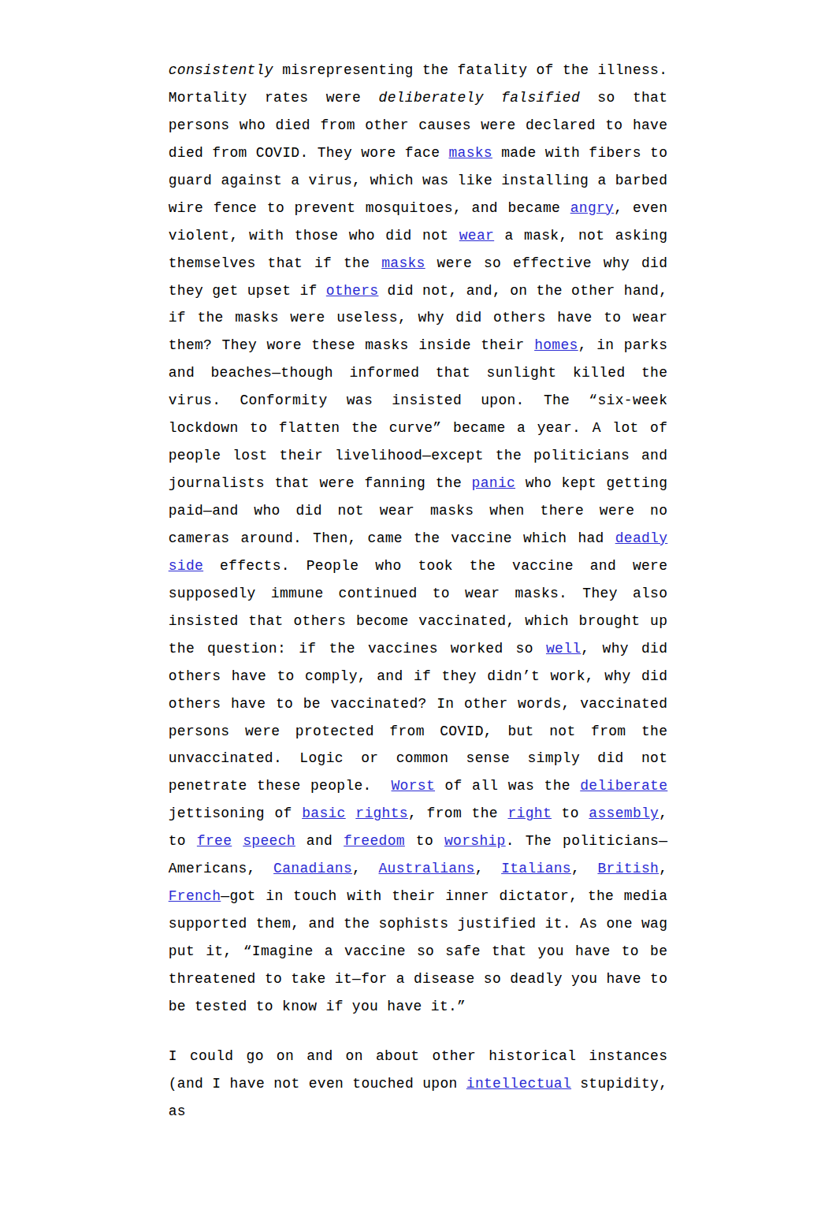consistently misrepresenting the fatality of the illness. Mortality rates were deliberately falsified so that persons who died from other causes were declared to have died from COVID. They wore face masks made with fibers to guard against a virus, which was like installing a barbed wire fence to prevent mosquitoes, and became angry, even violent, with those who did not wear a mask, not asking themselves that if the masks were so effective why did they get upset if others did not, and, on the other hand, if the masks were useless, why did others have to wear them? They wore these masks inside their homes, in parks and beaches—though informed that sunlight killed the virus. Conformity was insisted upon. The “six-week lockdown to flatten the curve” became a year. A lot of people lost their livelihood—except the politicians and journalists that were fanning the panic who kept getting paid—and who did not wear masks when there were no cameras around. Then, came the vaccine which had deadly side effects. People who took the vaccine and were supposedly immune continued to wear masks. They also insisted that others become vaccinated, which brought up the question: if the vaccines worked so well, why did others have to comply, and if they didn’t work, why did others have to be vaccinated? In other words, vaccinated persons were protected from COVID, but not from the unvaccinated. Logic or common sense simply did not penetrate these people. Worst of all was the deliberate jettisoning of basic rights, from the right to assembly, to free speech and freedom to worship. The politicians—Americans, Canadians, Australians, Italians, British, French—got in touch with their inner dictator, the media supported them, and the sophists justified it. As one wag put it, “Imagine a vaccine so safe that you have to be threatened to take it—for a disease so deadly you have to be tested to know if you have it.”
I could go on and on about other historical instances (and I have not even touched upon intellectual stupidity, as